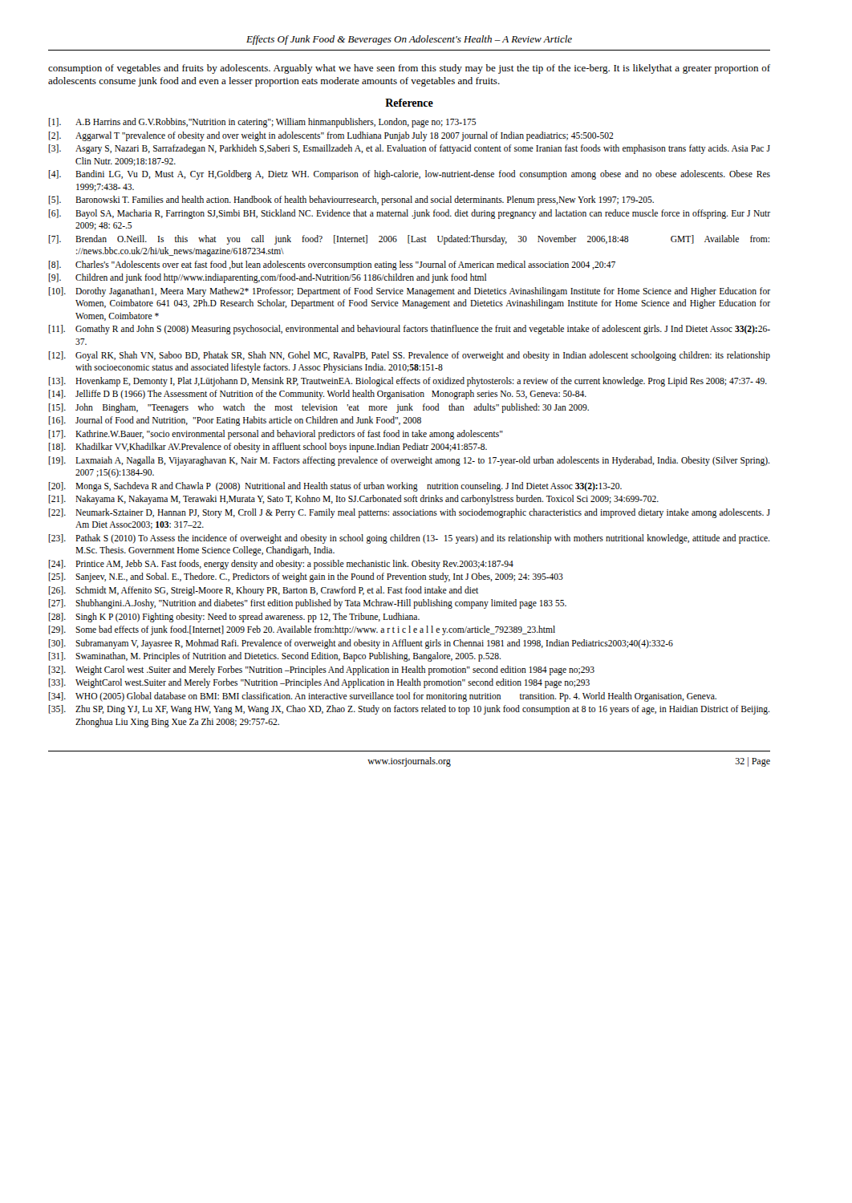Effects Of Junk Food & Beverages On Adolescent's Health – A Review Article
consumption of vegetables and fruits by adolescents. Arguably what we have seen from this study may be just the tip of the ice-berg. It is likelythat a greater proportion of adolescents consume junk food and even a lesser proportion eats moderate amounts of vegetables and fruits.
Reference
[1]. A.B Harrins and G.V.Robbins,"Nutrition in catering"; William hinmanpublishers, London, page no; 173-175
[2]. Aggarwal T "prevalence of obesity and over weight in adolescents" from Ludhiana Punjab July 18 2007 journal of Indian peadiatrics; 45:500-502
[3]. Asgary S, Nazari B, Sarrafzadegan N, Parkhideh S,Saberi S, Esmaillzadeh A, et al. Evaluation of fattyacid content of some Iranian fast foods with emphasison trans fatty acids. Asia Pac J Clin Nutr. 2009;18:187-92.
[4]. Bandini LG, Vu D, Must A, Cyr H,Goldberg A, Dietz WH. Comparison of high-calorie, low-nutrient-dense food consumption among obese and no obese adolescents. Obese Res 1999;7:438- 43.
[5]. Baronowski T. Families and health action. Handbook of health behaviourresearch, personal and social determinants. Plenum press,New York 1997; 179-205.
[6]. Bayol SA, Macharia R, Farrington SJ,Simbi BH, Stickland NC. Evidence that a maternal .junk food. diet during pregnancy and lactation can reduce muscle force in offspring. Eur J Nutr 2009; 48: 62-.5
[7]. Brendan O.Neill. Is this what you call junk food? [Internet] 2006 [Last Updated:Thursday, 30 November 2006,18:48 GMT] Available from: ://news.bbc.co.uk/2/hi/uk_news/magazine/6187234.stm\
[8]. Charles's "Adolescents over eat fast food ,but lean adolescents overconsumption eating less "Journal of American medical association 2004 ,20:47
[9]. Children and junk food http//www.indiaparenting,com/food-and-Nutrition/56 1186/children and junk food html
[10]. Dorothy Jaganathan1, Meera Mary Mathew2* 1Professor; Department of Food Service Management and Dietetics Avinashilingam Institute for Home Science and Higher Education for Women, Coimbatore 641 043, 2Ph.D Research Scholar, Department of Food Service Management and Dietetics Avinashilingam Institute for Home Science and Higher Education for Women, Coimbatore *
[11]. Gomathy R and John S (2008) Measuring psychosocial, environmental and behavioural factors thatinfluence the fruit and vegetable intake of adolescent girls. J Ind Dietet Assoc 33(2): 26-37.
[12]. Goyal RK, Shah VN, Saboo BD, Phatak SR, Shah NN, Gohel MC, RavalPB, Patel SS. Prevalence of overweight and obesity in Indian adolescent schoolgoing children: its relationship with socioeconomic status and associated lifestyle factors. J Assoc Physicians India. 2010;58:151-8
[13]. Hovenkamp E, Demonty I, Plat J,Lütjohann D, Mensink RP, TrautweinEA. Biological effects of oxidized phytosterols: a review of the current knowledge. Prog Lipid Res 2008; 47:37- 49.
[14]. Jelliffe D B (1966) The Assessment of Nutrition of the Community. World health Organisation Monograph series No. 53, Geneva: 50-84.
[15]. John Bingham, "Teenagers who watch the most television 'eat more junk food than adults" published: 30 Jan 2009.
[16]. Journal of Food and Nutrition, "Poor Eating Habits article on Children and Junk Food", 2008
[17]. Kathrine.W.Bauer, "socio environmental personal and behavioral predictors of fast food in take among adolescents"
[18]. Khadilkar VV,Khadilkar AV.Prevalence of obesity in affluent school boys inpune.Indian Pediatr 2004;41:857-8.
[19]. Laxmaiah A, Nagalla B, Vijayaraghavan K, Nair M. Factors affecting prevalence of overweight among 12- to 17-year-old urban adolescents in Hyderabad, India. Obesity (Silver Spring). 2007 ;15(6):1384-90.
[20]. Monga S, Sachdeva R and Chawla P (2008) Nutritional and Health status of urban working nutrition counseling. J Ind Dietet Assoc 33(2): 13-20.
[21]. Nakayama K, Nakayama M, Terawaki H,Murata Y, Sato T, Kohno M, Ito SJ.Carbonated soft drinks and carbonylstress burden. Toxicol Sci 2009; 34:699-702.
[22]. Neumark-Sztainer D, Hannan PJ, Story M, Croll J & Perry C. Family meal patterns: associations with sociodemographic characteristics and improved dietary intake among adolescents. J Am Diet Assoc2003; 103: 317–22.
[23]. Pathak S (2010) To Assess the incidence of overweight and obesity in school going children (13- 15 years) and its relationship with mothers nutritional knowledge, attitude and practice. M.Sc. Thesis. Government Home Science College, Chandigarh, India.
[24]. Printice AM, Jebb SA. Fast foods, energy density and obesity: a possible mechanistic link. Obesity Rev.2003;4:187-94
[25]. Sanjeev, N.E., and Sobal. E., Thedore. C., Predictors of weight gain in the Pound of Prevention study, Int J Obes, 2009; 24: 395-403
[26]. Schmidt M, Affenito SG, Streigl-Moore R, Khoury PR, Barton B, Crawford P, et al. Fast food intake and diet
[27]. Shubhangini.A.Joshy, "Nutrition and diabetes" first edition published by Tata Mchraw-Hill publishing company limited page 183 55.
[28]. Singh K P (2010) Fighting obesity: Need to spread awareness. pp 12, The Tribune, Ludhiana.
[29]. Some bad effects of junk food.[Internet] 2009 Feb 20. Available from:http://www. a r t i c l e a l l e y.com/article_792389_23.html
[30]. Subramanyam V, Jayasree R, Mohmad Rafi. Prevalence of overweight and obesity in Affluent girls in Chennai 1981 and 1998, Indian Pediatrics2003;40(4):332-6
[31]. Swaminathan, M. Principles of Nutrition and Dietetics. Second Edition, Bapco Publishing, Bangalore, 2005. p.528.
[32]. Weight Carol west .Suiter and Merely Forbes "Nutrition –Principles And Application in Health promotion" second edition 1984 page no;293
[33]. WeightCarol west.Suiter and Merely Forbes "Nutrition –Principles And Application in Health promotion" second edition 1984 page no;293
[34]. WHO (2005) Global database on BMI: BMI classification. An interactive surveillance tool for monitoring nutrition transition. Pp. 4. World Health Organisation, Geneva.
[35]. Zhu SP, Ding YJ, Lu XF, Wang HW, Yang M, Wang JX, Chao XD, Zhao Z. Study on factors related to top 10 junk food consumption at 8 to 16 years of age, in Haidian District of Beijing. Zhonghua Liu Xing Bing Xue Za Zhi 2008; 29:757-62.
www.iosrjournals.org
32 | Page